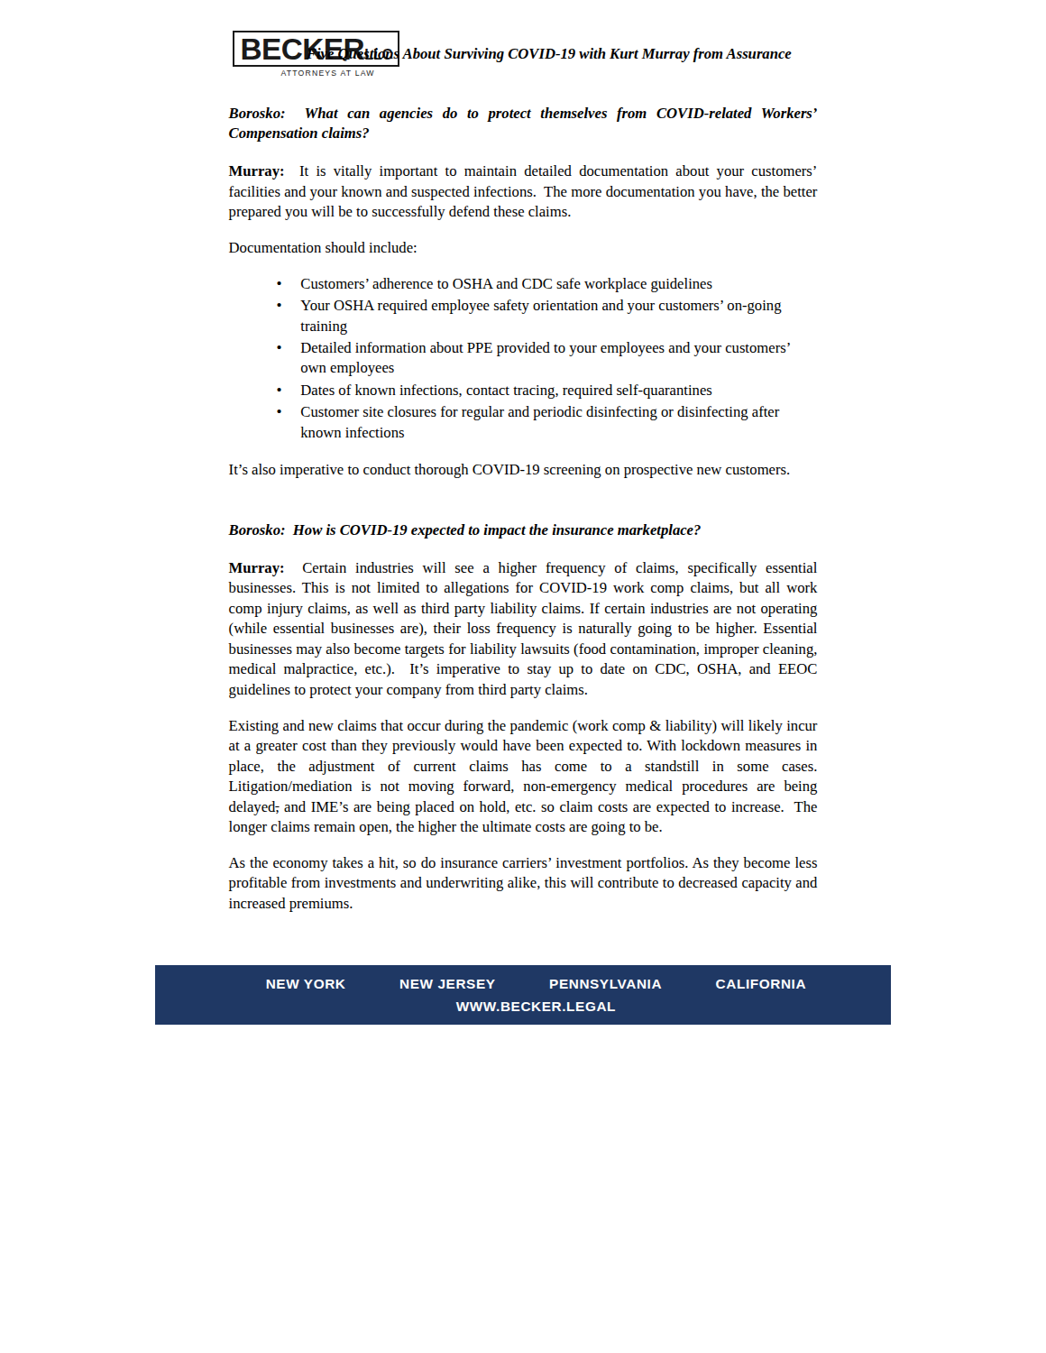BECKER LLC
ATTORNEYS AT LAW
Five Questions About Surviving COVID-19 with Kurt Murray from Assurance
Borosko: What can agencies do to protect themselves from COVID-related Workers’ Compensation claims?
Murray: It is vitally important to maintain detailed documentation about your customers’ facilities and your known and suspected infections. The more documentation you have, the better prepared you will be to successfully defend these claims.
Documentation should include:
Customers’ adherence to OSHA and CDC safe workplace guidelines
Your OSHA required employee safety orientation and your customers’ on-going training
Detailed information about PPE provided to your employees and your customers’ own employees
Dates of known infections, contact tracing, required self-quarantines
Customer site closures for regular and periodic disinfecting or disinfecting after known infections
It’s also imperative to conduct thorough COVID-19 screening on prospective new customers.
Borosko: How is COVID-19 expected to impact the insurance marketplace?
Murray: Certain industries will see a higher frequency of claims, specifically essential businesses. This is not limited to allegations for COVID-19 work comp claims, but all work comp injury claims, as well as third party liability claims. If certain industries are not operating (while essential businesses are), their loss frequency is naturally going to be higher. Essential businesses may also become targets for liability lawsuits (food contamination, improper cleaning, medical malpractice, etc.). It’s imperative to stay up to date on CDC, OSHA, and EEOC guidelines to protect your company from third party claims.
Existing and new claims that occur during the pandemic (work comp & liability) will likely incur at a greater cost than they previously would have been expected to. With lockdown measures in place, the adjustment of current claims has come to a standstill in some cases. Litigation/mediation is not moving forward, non-emergency medical procedures are being delayed, and IME’s are being placed on hold, etc. so claim costs are expected to increase. The longer claims remain open, the higher the ultimate costs are going to be.
As the economy takes a hit, so do insurance carriers’ investment portfolios. As they become less profitable from investments and underwriting alike, this will contribute to decreased capacity and increased premiums.
NEW YORK NEW JERSEY PENNSYLVANIA CALIFORNIA
WWW.BECKER.LEGAL